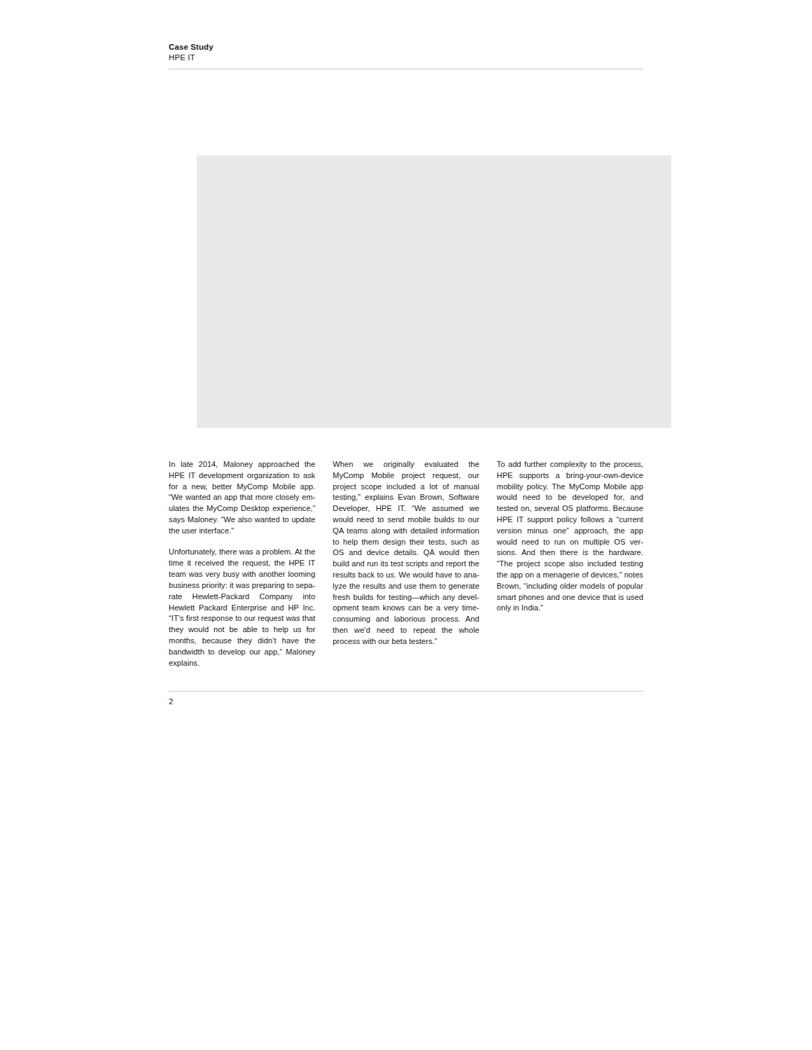Case Study
HPE IT
In late 2014, Maloney approached the HPE IT development organization to ask for a new, better MyComp Mobile app. “We wanted an app that more closely emulates the MyComp Desktop experience,” says Maloney. “We also wanted to update the user interface.”
Unfortunately, there was a problem. At the time it received the request, the HPE IT team was very busy with another looming business priority: it was preparing to separate Hewlett-Packard Company into Hewlett Packard Enterprise and HP Inc. “IT’s first response to our request was that they would not be able to help us for months, because they didn’t have the bandwidth to develop our app,” Maloney explains.
When we originally evaluated the MyComp Mobile project request, our project scope included a lot of manual testing,” explains Evan Brown, Software Developer, HPE IT. “We assumed we would need to send mobile builds to our QA teams along with detailed information to help them design their tests, such as OS and device details. QA would then build and run its test scripts and report the results back to us. We would have to analyze the results and use them to generate fresh builds for testing—which any development team knows can be a very time-consuming and laborious process. And then we’d need to repeat the whole process with our beta testers.”
To add further complexity to the process, HPE supports a bring-your-own-device mobility policy. The MyComp Mobile app would need to be developed for, and tested on, several OS platforms. Because HPE IT support policy follows a “current version minus one” approach, the app would need to run on multiple OS versions. And then there is the hardware. “The project scope also included testing the app on a menagerie of devices,” notes Brown, “including older models of popular smart phones and one device that is used only in India.”
2